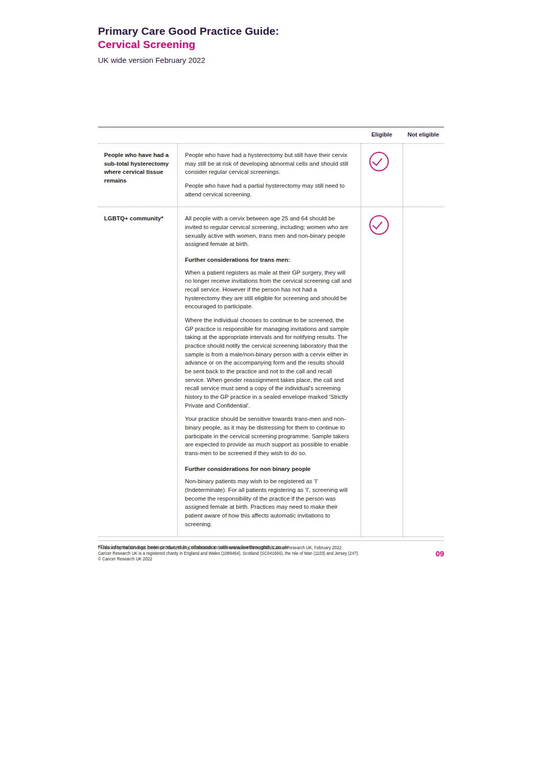Primary Care Good Practice Guide: Cervical Screening
UK wide version February 2022
| | | Eligible | Not eligible |
| --- | --- | --- | --- |
| People who have had a sub-total hysterectomy where cervical tissue remains | People who have had a hysterectomy but still have their cervix may still be at risk of developing abnormal cells and should still consider regular cervical screenings. People who have had a partial hysterectomy may still need to attend cervical screening. | | |
| LGBTQ+ community* | All people with a cervix between age 25 and 64 should be invited to regular cervical screening, including; women who are sexually active with women, trans men and non-binary people assigned female at birth. Further considerations for trans men: When a patient registers as male at their GP surgery, they will no longer receive invitations from the cervical screening call and recall service. However if the person has not had a hysterectomy they are still eligible for screening and should be encouraged to participate. Where the individual chooses to continue to be screened, the GP practice is responsible for managing invitations and sample taking at the appropriate intervals and for notifying results. The practice should notify the cervical screening laboratory that the sample is from a male/non-binary person with a cervix either in advance or on the accompanying form and the results should be sent back to the practice and not to the call and recall service. When gender reassignment takes place, the call and recall service must send a copy of the individual's screening history to the GP practice in a sealed envelope marked 'Strictly Private and Confidential'. Your practice should be sensitive towards trans-men and non-binary people, as it may be distressing for them to continue to participate in the cervical screening programme. Sample takers are expected to provide as much support as possible to enable trans-men to be screened if they wish to do so. Further considerations for non binary people Non-binary patients may wish to be registered as 'I' (Indeterminate). For all patients registering as 'I', screening will become the responsibility of the practice if the person was assigned female at birth. Practices may need to make their patient aware of how this affects automatic invitations to screening. | | |
*This information has been produced in collaboration with www.livethroughthis.co.uk
Produced by the Strategic Evidence Team, Policy, Information & Communications Directorate, Cancer Research UK, February 2022.
Cancer Research UK is a registered charity in England and Wales (1089464), Scotland (SC041666), the Isle of Man (1103) and Jersey (247).
© Cancer Research UK 2022 09